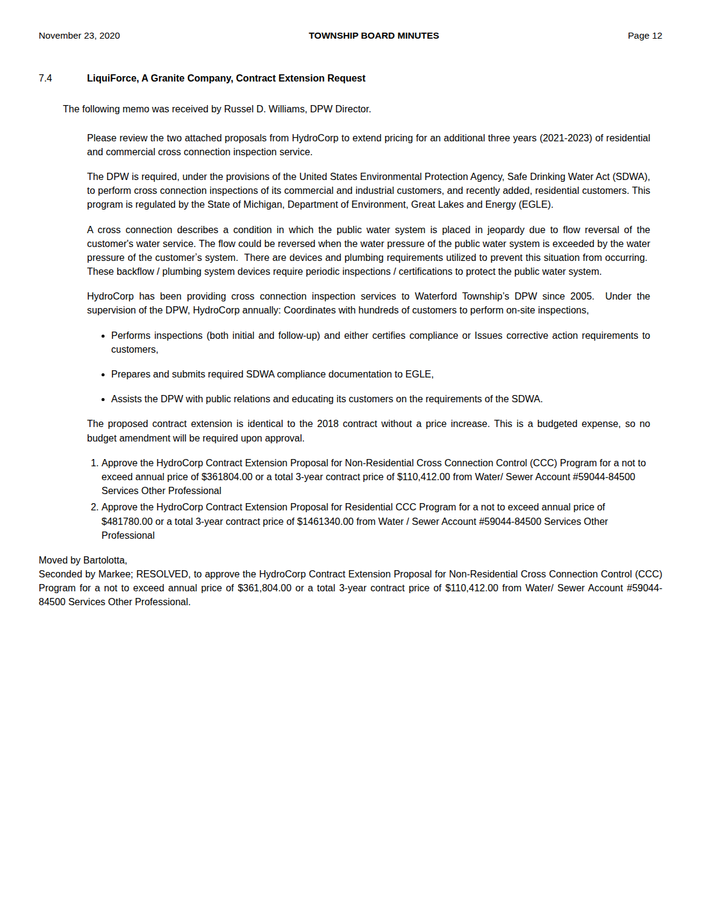November 23, 2020 TOWNSHIP BOARD MINUTES Page 12
7.4 LiquiForce, A Granite Company, Contract Extension Request
The following memo was received by Russel D. Williams, DPW Director.
Please review the two attached proposals from HydroCorp to extend pricing for an additional three years (2021-2023) of residential and commercial cross connection inspection service.
The DPW is required, under the provisions of the United States Environmental Protection Agency, Safe Drinking Water Act (SDWA), to perform cross connection inspections of its commercial and industrial customers, and recently added, residential customers. This program is regulated by the State of Michigan, Department of Environment, Great Lakes and Energy (EGLE).
A cross connection describes a condition in which the public water system is placed in jeopardy due to flow reversal of the customer's water service. The flow could be reversed when the water pressure of the public water system is exceeded by the water pressure of the customerʼs system. There are devices and plumbing requirements utilized to prevent this situation from occurring. These backflow / plumbing system devices require periodic inspections / certifications to protect the public water system.
HydroCorp has been providing cross connection inspection services to Waterford Township’s DPW since 2005. Under the supervision of the DPW, HydroCorp annually: Coordinates with hundreds of customers to perform on-site inspections,
Performs inspections (both initial and follow-up) and either certifies compliance or Issues corrective action requirements to customers,
Prepares and submits required SDWA compliance documentation to EGLE,
Assists the DPW with public relations and educating its customers on the requirements of the SDWA.
The proposed contract extension is identical to the 2018 contract without a price increase. This is a budgeted expense, so no budget amendment will be required upon approval.
Approve the HydroCorp Contract Extension Proposal for Non-Residential Cross Connection Control (CCC) Program for a not to exceed annual price of $361804.00 or a total 3-year contract price of $110,412.00 from Water/ Sewer Account #59044-84500 Services Other Professional
Approve the HydroCorp Contract Extension Proposal for Residential CCC Program for a not to exceed annual price of $481780.00 or a total 3-year contract price of $1461340.00 from Water / Sewer Account #59044-84500 Services Other Professional
Moved by Bartolotta,
Seconded by Markee; RESOLVED, to approve the HydroCorp Contract Extension Proposal for Non-Residential Cross Connection Control (CCC) Program for a not to exceed annual price of $361,804.00 or a total 3-year contract price of $110,412.00 from Water/ Sewer Account #59044-84500 Services Other Professional.